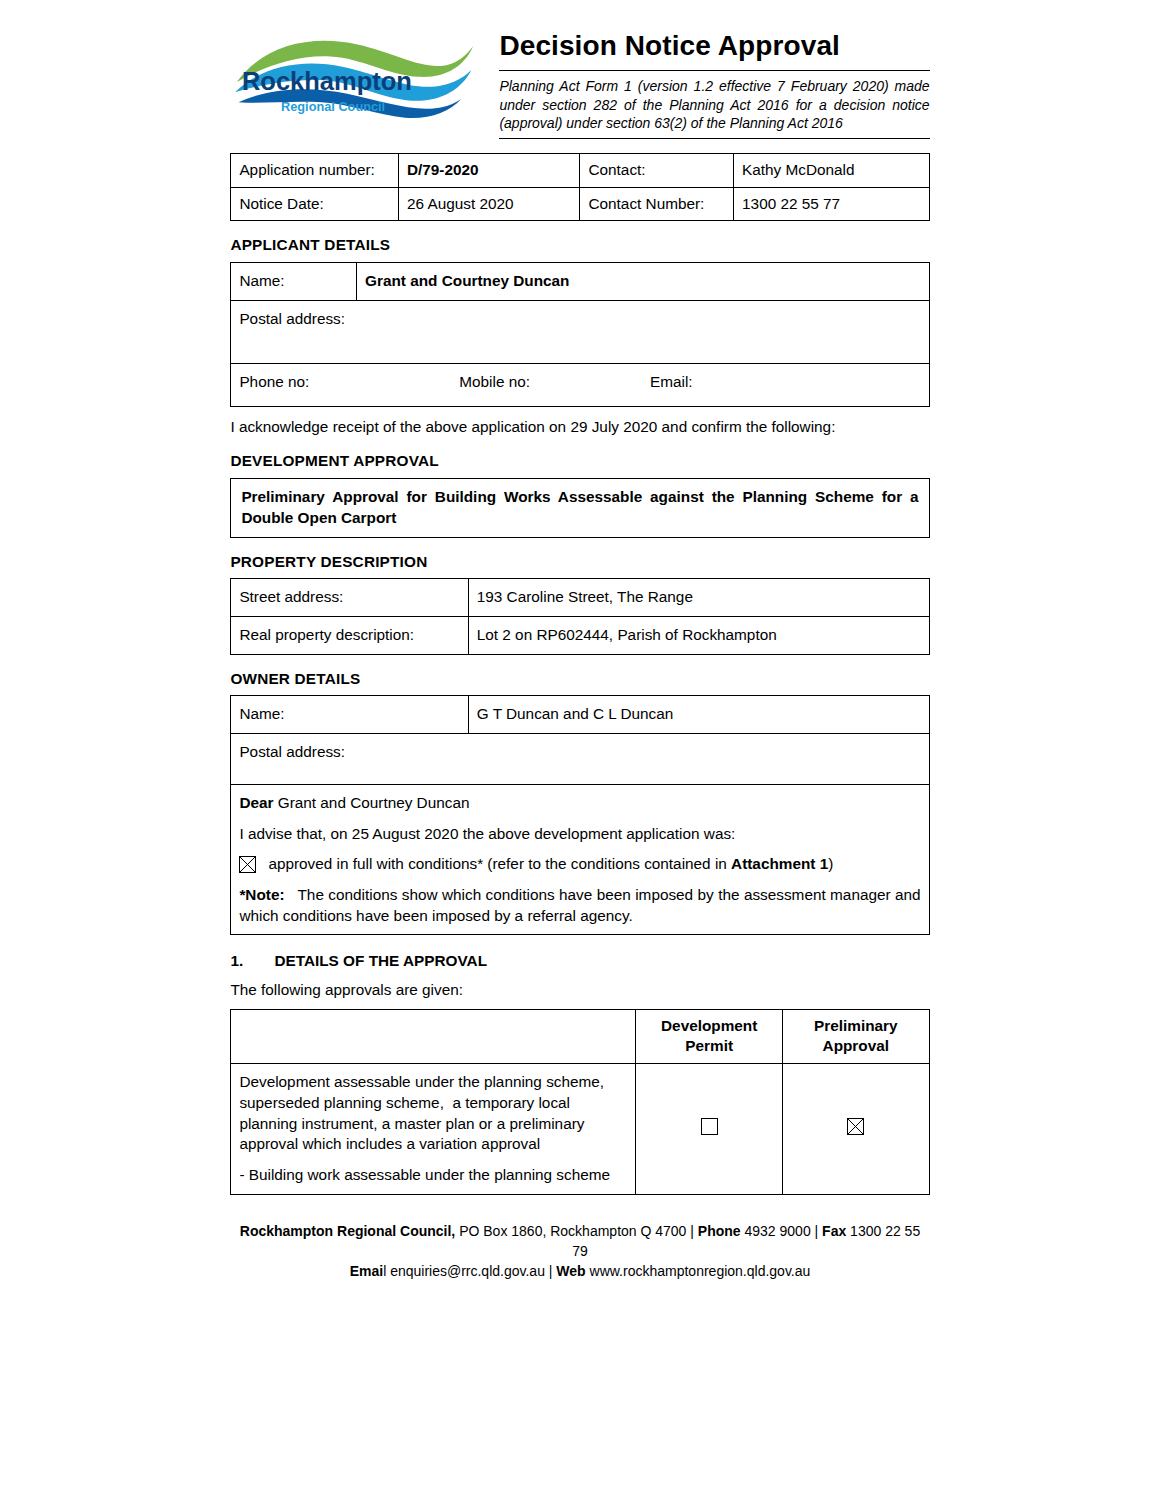Rockhampton Regional Council
Decision Notice Approval
Planning Act Form 1 (version 1.2 effective 7 February 2020) made under section 282 of the Planning Act 2016 for a decision notice (approval) under section 63(2) of the Planning Act 2016
| Application number: | D/79-2020 | Contact: | Kathy McDonald |
| Notice Date: | 26 August 2020 | Contact Number: | 1300 22 55 77 |
Applicant Details
| Name: | Grant and Courtney Duncan |
| Postal address: |
| Phone no: Mobile no: Email: |
I acknowledge receipt of the above application on 29 July 2020 and confirm the following:
Development Approval
Preliminary Approval for Building Works Assessable against the Planning Scheme for a Double Open Carport
Property Description
| Street address: | 193 Caroline Street, The Range |
| Real property description: | Lot 2 on RP602444, Parish of Rockhampton |
Owner Details
| Name: | G T Duncan and C L Duncan |
| Postal address: |
| Dear Grant and Courtney Duncan I advise that, on 25 August 2020 the above development application was: approved in full with conditions* (refer to the conditions contained in Attachment 1 ) *Note: The conditions show which conditions have been imposed by the assessment manager and which conditions have been imposed by a referral agency. |
1. DETAILS OF THE APPROVAL
The following approvals are given:
| | Development Permit | Preliminary Approval |
| --- | --- | --- |
| Development assessable under the planning scheme, superseded planning scheme, a temporary local planning instrument, a master plan or a preliminary approval which includes a variation approval - Building work assessable under the planning scheme | | |
Rockhampton Regional Council, PO Box 1860, Rockhampton Q 4700 | Phone 4932 9000 | Fax 1300 22 55 79
Email enquiries@rrc.qld.gov.au | Web www.rockhamptonregion.qld.gov.au